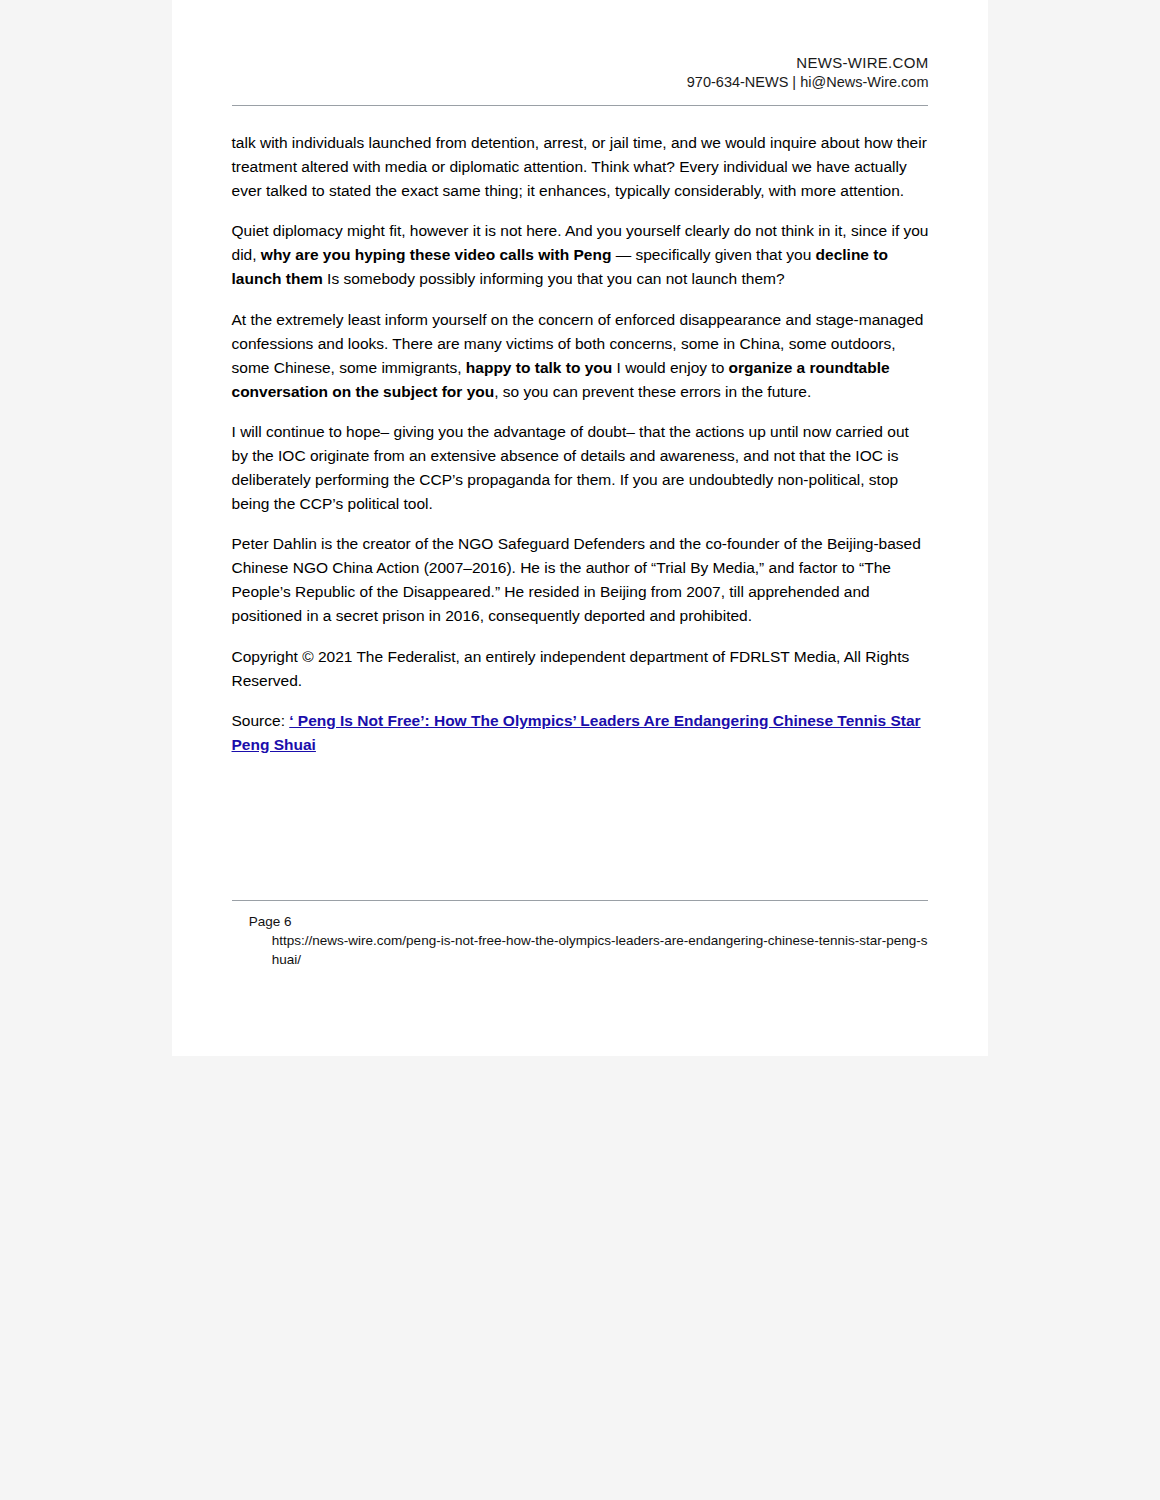NEWS-WIRE.COM
970-634-NEWS | hi@News-Wire.com
talk with individuals launched from detention, arrest, or jail time, and we would inquire about how their treatment altered with media or diplomatic attention. Think what? Every individual we have actually ever talked to stated the exact same thing; it enhances, typically considerably, with more attention.
Quiet diplomacy might fit, however it is not here. And you yourself clearly do not think in it, since if you did, why are you hyping these video calls with Peng — specifically given that you decline to launch them Is somebody possibly informing you that you can not launch them?
At the extremely least inform yourself on the concern of enforced disappearance and stage-managed confessions and looks. There are many victims of both concerns, some in China, some outdoors, some Chinese, some immigrants, happy to talk to you I would enjoy to organize a roundtable conversation on the subject for you, so you can prevent these errors in the future.
I will continue to hope– giving you the advantage of doubt– that the actions up until now carried out by the IOC originate from an extensive absence of details and awareness, and not that the IOC is deliberately performing the CCP’s propaganda for them. If you are undoubtedly non-political, stop being the CCP’s political tool.
Peter Dahlin is the creator of the NGO Safeguard Defenders and the co-founder of the Beijing-based Chinese NGO China Action (2007–2016). He is the author of “Trial By Media,” and factor to “The People’s Republic of the Disappeared.” He resided in Beijing from 2007, till apprehended and positioned in a secret prison in 2016, consequently deported and prohibited.
Copyright © 2021 The Federalist, an entirely independent department of FDRLST Media, All Rights Reserved.
Source: ‘ Peng Is Not Free’: How The Olympics’ Leaders Are Endangering Chinese Tennis Star Peng Shuai
Page 6
https://news-wire.com/peng-is-not-free-how-the-olympics-leaders-are-endangering-chinese-tennis-star-peng-shuai/